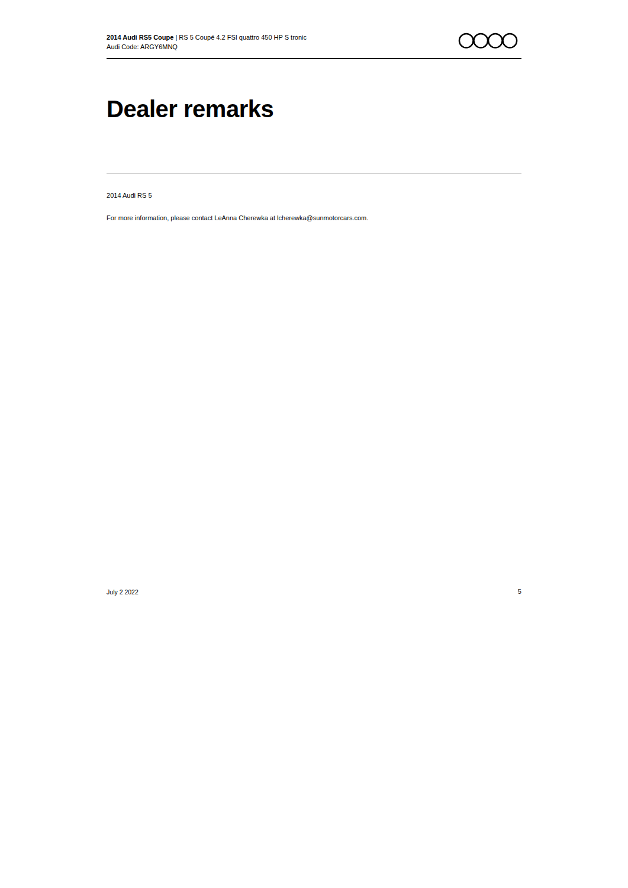2014 Audi RS5 Coupe | RS 5 Coupé 4.2 FSI quattro 450 HP S tronic
Audi Code: ARGY6MNQ
Dealer remarks
2014 Audi RS 5
For more information, please contact LeAnna Cherewka at lcherewka@sunmotorcars.com.
July 2 2022 5